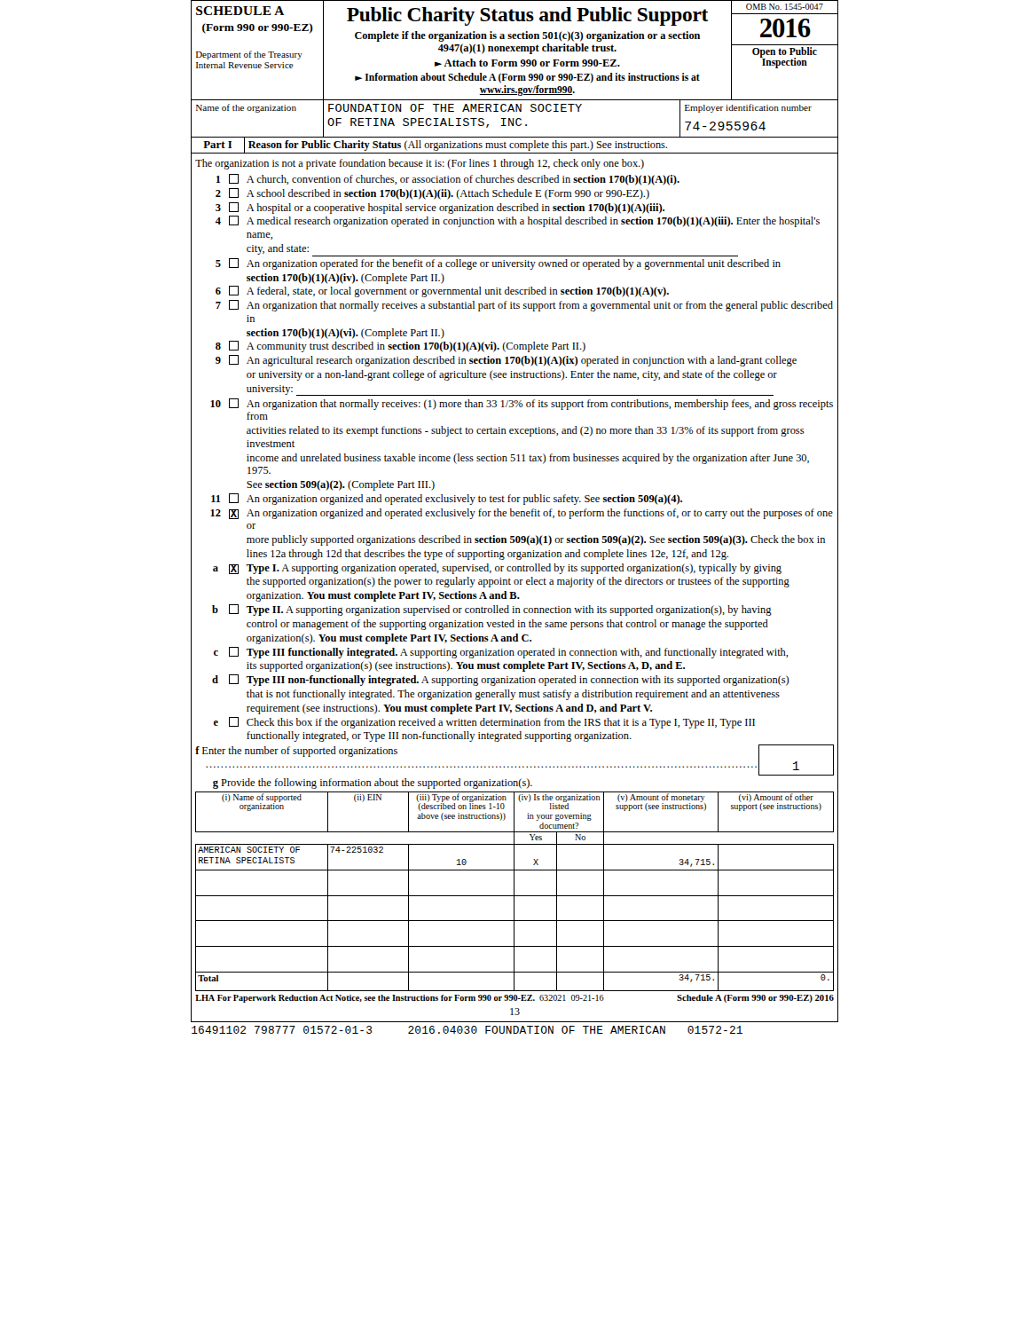SCHEDULE A
(Form 990 or 990-EZ)
Department of the Treasury
Internal Revenue Service
Public Charity Status and Public Support
Complete if the organization is a section 501(c)(3) organization or a section
4947(a)(1) nonexempt charitable trust.
► Attach to Form 990 or Form 990-EZ.
► Information about Schedule A (Form 990 or 990-EZ) and its instructions is at www.irs.gov/form990.
OMB No. 1545-0047
2016
Open to Public
Inspection
Name of the organization
FOUNDATION OF THE AMERICAN SOCIETY
OF RETINA SPECIALISTS, INC.
Employer identification number
74-2955964
Part I
Reason for Public Charity Status (All organizations must complete this part.) See instructions.
The organization is not a private foundation because it is: (For lines 1 through 12, check only one box.)
| 1 | | A church, convention of churches, or association of churches described in section 170(b)(1)(A)(i). |
| 2 | | A school described in section 170(b)(1)(A)(ii). (Attach Schedule E (Form 990 or 990-EZ).) |
| 3 | | A hospital or a cooperative hospital service organization described in section 170(b)(1)(A)(iii). |
| 4 | | A medical research organization operated in conjunction with a hospital described in section 170(b)(1)(A)(iii). Enter the hospital's name, |
| | | city, and state: |
| 5 | | An organization operated for the benefit of a college or university owned or operated by a governmental unit described in |
| | | section 170(b)(1)(A)(iv). (Complete Part II.) |
| 6 | | A federal, state, or local government or governmental unit described in section 170(b)(1)(A)(v). |
| 7 | | An organization that normally receives a substantial part of its support from a governmental unit or from the general public described in |
| | | section 170(b)(1)(A)(vi). (Complete Part II.) |
| 8 | | A community trust described in section 170(b)(1)(A)(vi). (Complete Part II.) |
| 9 | | An agricultural research organization described in section 170(b)(1)(A)(ix) operated in conjunction with a land-grant college |
| | | or university or a non-land-grant college of agriculture (see instructions). Enter the name, city, and state of the college or |
| | | university: |
| 10 | | An organization that normally receives: (1) more than 33 1/3% of its support from contributions, membership fees, and gross receipts from |
| | | activities related to its exempt functions - subject to certain exceptions, and (2) no more than 33 1/3% of its support from gross investment |
| | | income and unrelated business taxable income (less section 511 tax) from businesses acquired by the organization after June 30, 1975. |
| | | See section 509(a)(2). (Complete Part III.) |
| 11 | | An organization organized and operated exclusively to test for public safety. See section 509(a)(4). |
| 12 | X | An organization organized and operated exclusively for the benefit of, to perform the functions of, or to carry out the purposes of one or |
| | | more publicly supported organizations described in section 509(a)(1) or section 509(a)(2). See section 509(a)(3). Check the box in |
| | | lines 12a through 12d that describes the type of supporting organization and complete lines 12e, 12f, and 12g. |
| a | X | Type I. A supporting organization operated, supervised, or controlled by its supported organization(s), typically by giving |
| | | the supported organization(s) the power to regularly appoint or elect a majority of the directors or trustees of the supporting |
| | | organization. You must complete Part IV, Sections A and B. |
| b | | Type II. A supporting organization supervised or controlled in connection with its supported organization(s), by having |
| | | control or management of the supporting organization vested in the same persons that control or manage the supported |
| | | organization(s). You must complete Part IV, Sections A and C. |
| c | | Type III functionally integrated. A supporting organization operated in connection with, and functionally integrated with, |
| | | its supported organization(s) (see instructions). You must complete Part IV, Sections A, D, and E. |
| d | | Type III non-functionally integrated. A supporting organization operated in connection with its supported organization(s) |
| | | that is not functionally integrated. The organization generally must satisfy a distribution requirement and an attentiveness |
| | | requirement (see instructions). You must complete Part IV, Sections A and D, and Part V. |
| e | | Check this box if the organization received a written determination from the IRS that it is a Type I, Type II, Type III |
| | | functionally integrated, or Type III non-functionally integrated supporting organization. |
| f | Enter the number of supported organizations ................................................................................................................................................. |
1
| g | Provide the following information about the supported organization(s). |
| (i) Name of supported organization | (ii) EIN | (iii) Type of organization (described on lines 1-10 above (see instructions)) | (iv) Is the organization listed in your governing document? | (v) Amount of monetary support (see instructions) | (vi) Amount of other support (see instructions) |
| --- | --- | --- | --- | --- | --- |
| | | | Yes | No | | |
| AMERICAN SOCIETY OF RETINA SPECIALISTS | 74-2251032 | 10 | X | | 34,715. | |
| Total | | | | | 34,715. | 0. |
Schedule A (Form 990 or 990-EZ) 2016 LHA For Paperwork Reduction Act Notice, see the Instructions for Form 990 or 990-EZ. 632021 09-21-16
13
16491102 798777 01572-01-3 2016.04030 FOUNDATION OF THE AMERICAN 01572-21